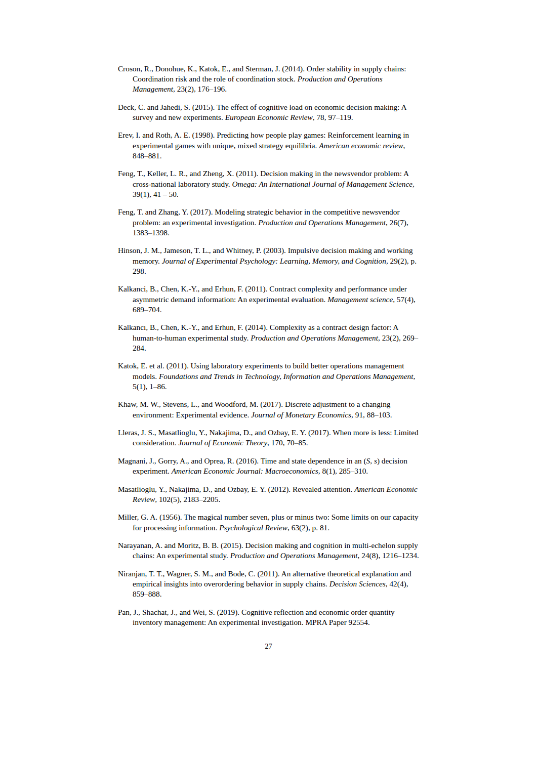Croson, R., Donohue, K., Katok, E., and Sterman, J. (2014). Order stability in supply chains: Coordination risk and the role of coordination stock. Production and Operations Management, 23(2), 176–196.
Deck, C. and Jahedi, S. (2015). The effect of cognitive load on economic decision making: A survey and new experiments. European Economic Review, 78, 97–119.
Erev, I. and Roth, A. E. (1998). Predicting how people play games: Reinforcement learning in experimental games with unique, mixed strategy equilibria. American economic review, 848–881.
Feng, T., Keller, L. R., and Zheng, X. (2011). Decision making in the newsvendor problem: A cross-national laboratory study. Omega: An International Journal of Management Science, 39(1), 41 – 50.
Feng, T. and Zhang, Y. (2017). Modeling strategic behavior in the competitive newsvendor problem: an experimental investigation. Production and Operations Management, 26(7), 1383–1398.
Hinson, J. M., Jameson, T. L., and Whitney, P. (2003). Impulsive decision making and working memory. Journal of Experimental Psychology: Learning, Memory, and Cognition, 29(2), p. 298.
Kalkanci, B., Chen, K.-Y., and Erhun, F. (2011). Contract complexity and performance under asymmetric demand information: An experimental evaluation. Management science, 57(4), 689–704.
Kalkancı, B., Chen, K.-Y., and Erhun, F. (2014). Complexity as a contract design factor: A human-to-human experimental study. Production and Operations Management, 23(2), 269–284.
Katok, E. et al. (2011). Using laboratory experiments to build better operations management models. Foundations and Trends in Technology, Information and Operations Management, 5(1), 1–86.
Khaw, M. W., Stevens, L., and Woodford, M. (2017). Discrete adjustment to a changing environment: Experimental evidence. Journal of Monetary Economics, 91, 88–103.
Lleras, J. S., Masatlioglu, Y., Nakajima, D., and Ozbay, E. Y. (2017). When more is less: Limited consideration. Journal of Economic Theory, 170, 70–85.
Magnani, J., Gorry, A., and Oprea, R. (2016). Time and state dependence in an (S, s) decision experiment. American Economic Journal: Macroeconomics, 8(1), 285–310.
Masatlioglu, Y., Nakajima, D., and Ozbay, E. Y. (2012). Revealed attention. American Economic Review, 102(5), 2183–2205.
Miller, G. A. (1956). The magical number seven, plus or minus two: Some limits on our capacity for processing information. Psychological Review, 63(2), p. 81.
Narayanan, A. and Moritz, B. B. (2015). Decision making and cognition in multi-echelon supply chains: An experimental study. Production and Operations Management, 24(8), 1216–1234.
Niranjan, T. T., Wagner, S. M., and Bode, C. (2011). An alternative theoretical explanation and empirical insights into overordering behavior in supply chains. Decision Sciences, 42(4), 859–888.
Pan, J., Shachat, J., and Wei, S. (2019). Cognitive reflection and economic order quantity inventory management: An experimental investigation. MPRA Paper 92554.
27